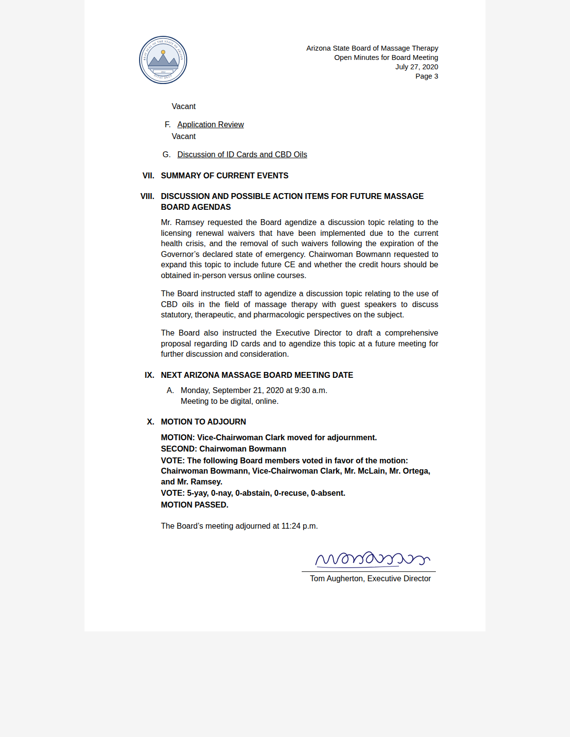1912 GREAT SEAL OF THE STATE OF ARIZONA DITAT DEUS
Arizona State Board of Massage Therapy
Open Minutes for Board Meeting
July 27, 2020
Page 3
Vacant
F.
Application Review
Vacant
G.
Discussion of ID Cards and CBD Oils
VII.
SUMMARY OF CURRENT EVENTS
VIII.
DISCUSSION AND POSSIBLE ACTION ITEMS FOR FUTURE MASSAGE BOARD AGENDAS
Mr. Ramsey requested the Board agendize a discussion topic relating to the licensing renewal waivers that have been implemented due to the current health crisis, and the removal of such waivers following the expiration of the Governor’s declared state of emergency. Chairwoman Bowmann requested to expand this topic to include future CE and whether the credit hours should be obtained in-person versus online courses.
The Board instructed staff to agendize a discussion topic relating to the use of CBD oils in the field of massage therapy with guest speakers to discuss statutory, therapeutic, and pharmacologic perspectives on the subject.
The Board also instructed the Executive Director to draft a comprehensive proposal regarding ID cards and to agendize this topic at a future meeting for further discussion and consideration.
IX.
NEXT ARIZONA MASSAGE BOARD MEETING DATE
A.
Monday, September 21, 2020 at 9:30 a.m.
Meeting to be digital, online.
X.
MOTION TO ADJOURN
MOTION: Vice-Chairwoman Clark moved for adjournment.
SECOND: Chairwoman Bowmann
VOTE: The following Board members voted in favor of the motion: Chairwoman Bowmann, Vice-Chairwoman Clark, Mr. McLain, Mr. Ortega, and Mr. Ramsey.
VOTE: 5-yay, 0-nay, 0-abstain, 0-recuse, 0-absent.
MOTION PASSED.
The Board’s meeting adjourned at 11:24 p.m.
Tom Augherton, Executive Director